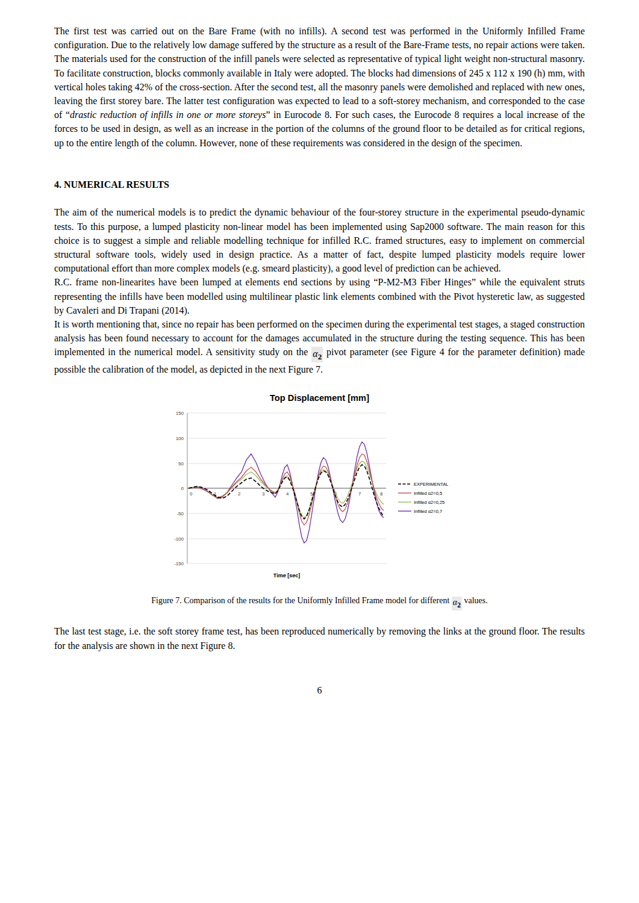The first test was carried out on the Bare Frame (with no infills). A second test was performed in the Uniformly Infilled Frame configuration. Due to the relatively low damage suffered by the structure as a result of the Bare-Frame tests, no repair actions were taken. The materials used for the construction of the infill panels were selected as representative of typical light weight non-structural masonry. To facilitate construction, blocks commonly available in Italy were adopted. The blocks had dimensions of 245 x 112 x 190 (h) mm, with vertical holes taking 42% of the cross-section. After the second test, all the masonry panels were demolished and replaced with new ones, leaving the first storey bare. The latter test configuration was expected to lead to a soft-storey mechanism, and corresponded to the case of “drastic reduction of infills in one or more storeys” in Eurocode 8. For such cases, the Eurocode 8 requires a local increase of the forces to be used in design, as well as an increase in the portion of the columns of the ground floor to be detailed as for critical regions, up to the entire length of the column. However, none of these requirements was considered in the design of the specimen.
4. NUMERICAL RESULTS
The aim of the numerical models is to predict the dynamic behaviour of the four-storey structure in the experimental pseudo-dynamic tests. To this purpose, a lumped plasticity non-linear model has been implemented using Sap2000 software. The main reason for this choice is to suggest a simple and reliable modelling technique for infilled R.C. framed structures, easy to implement on commercial structural software tools, widely used in design practice. As a matter of fact, despite lumped plasticity models require lower computational effort than more complex models (e.g. smeard plasticity), a good level of prediction can be achieved.
R.C. frame non-linearites have been lumped at elements end sections by using “P-M2-M3 Fiber Hinges” while the equivalent struts representing the infills have been modelled using multilinear plastic link elements combined with the Pivot hysteretic law, as suggested by Cavaleri and Di Trapani (2014).
It is worth mentioning that, since no repair has been performed on the specimen during the experimental test stages, a staged construction analysis has been found necessary to account for the damages accumulated in the structure during the testing sequence. This has been implemented in the numerical model. A sensitivity study on the α2 pivot parameter (see Figure 4 for the parameter definition) made possible the calibration of the model, as depicted in the next Figure 7.
Top Displacement [mm]
150 100 50 0 -50 -100 -150 0 1 2 3 4 5 6 7 8 Time [sec] EXPERIMENTAL Infilled α2=0,5 Infilled α2=0,25 Infilled α2=0,7
Figure 7. Comparison of the results for the Uniformly Infilled Frame model for different α2 values.
The last test stage, i.e. the soft storey frame test, has been reproduced numerically by removing the links at the ground floor. The results for the analysis are shown in the next Figure 8.
6